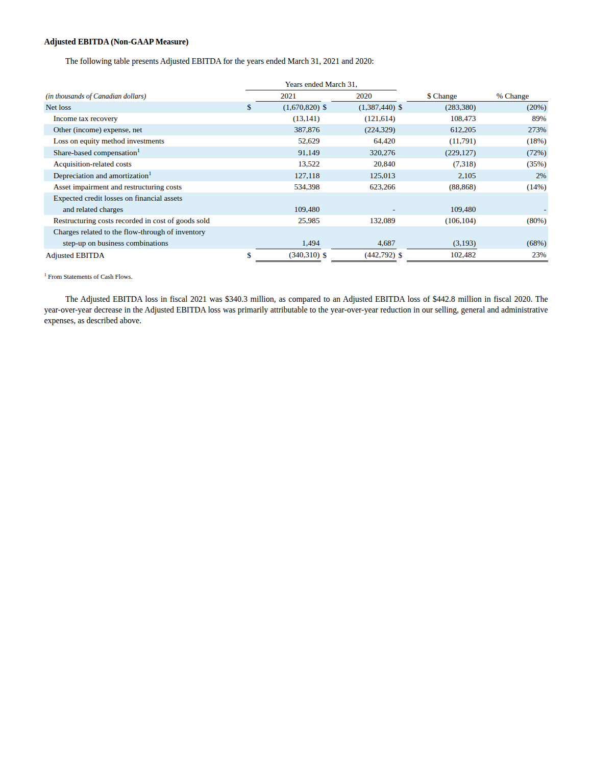Adjusted EBITDA (Non-GAAP Measure)
The following table presents Adjusted EBITDA for the years ended March 31, 2021 and 2020:
| | Years ended March 31, | | | |
| (in thousands of Canadian dollars) | | 2021 | | 2020 | | $ Change | % Change |
| Net loss | $ | (1,670,820) | $ | (1,387,440) | $ | (283,380) | (20%) |
| Income tax recovery | | (13,141) | | (121,614) | | 108,473 | 89% |
| Other (income) expense, net | | 387,876 | | (224,329) | | 612,205 | 273% |
| Loss on equity method investments | | 52,629 | | 64,420 | | (11,791) | (18%) |
| Share-based compensation 1 | | 91,149 | | 320,276 | | (229,127) | (72%) |
| Acquisition-related costs | | 13,522 | | 20,840 | | (7,318) | (35%) |
| Depreciation and amortization 1 | | 127,118 | | 125,013 | | 2,105 | 2% |
| Asset impairment and restructuring costs | | 534,398 | | 623,266 | | (88,868) | (14%) |
| Expected credit losses on financial assets | | | | | | | |
| and related charges | | 109,480 | | - | | 109,480 | - |
| Restructuring costs recorded in cost of goods sold | | 25,985 | | 132,089 | | (106,104) | (80%) |
| Charges related to the flow-through of inventory | | | | | | | |
| step-up on business combinations | | 1,494 | | 4,687 | | (3,193) | (68%) |
| Adjusted EBITDA | $ | (340,310) | $ | (442,792) | $ | 102,482 | 23% |
1 From Statements of Cash Flows.
The Adjusted EBITDA loss in fiscal 2021 was $340.3 million, as compared to an Adjusted EBITDA loss of $442.8 million in fiscal 2020. The year-over-year decrease in the Adjusted EBITDA loss was primarily attributable to the year-over-year reduction in our selling, general and administrative expenses, as described above.